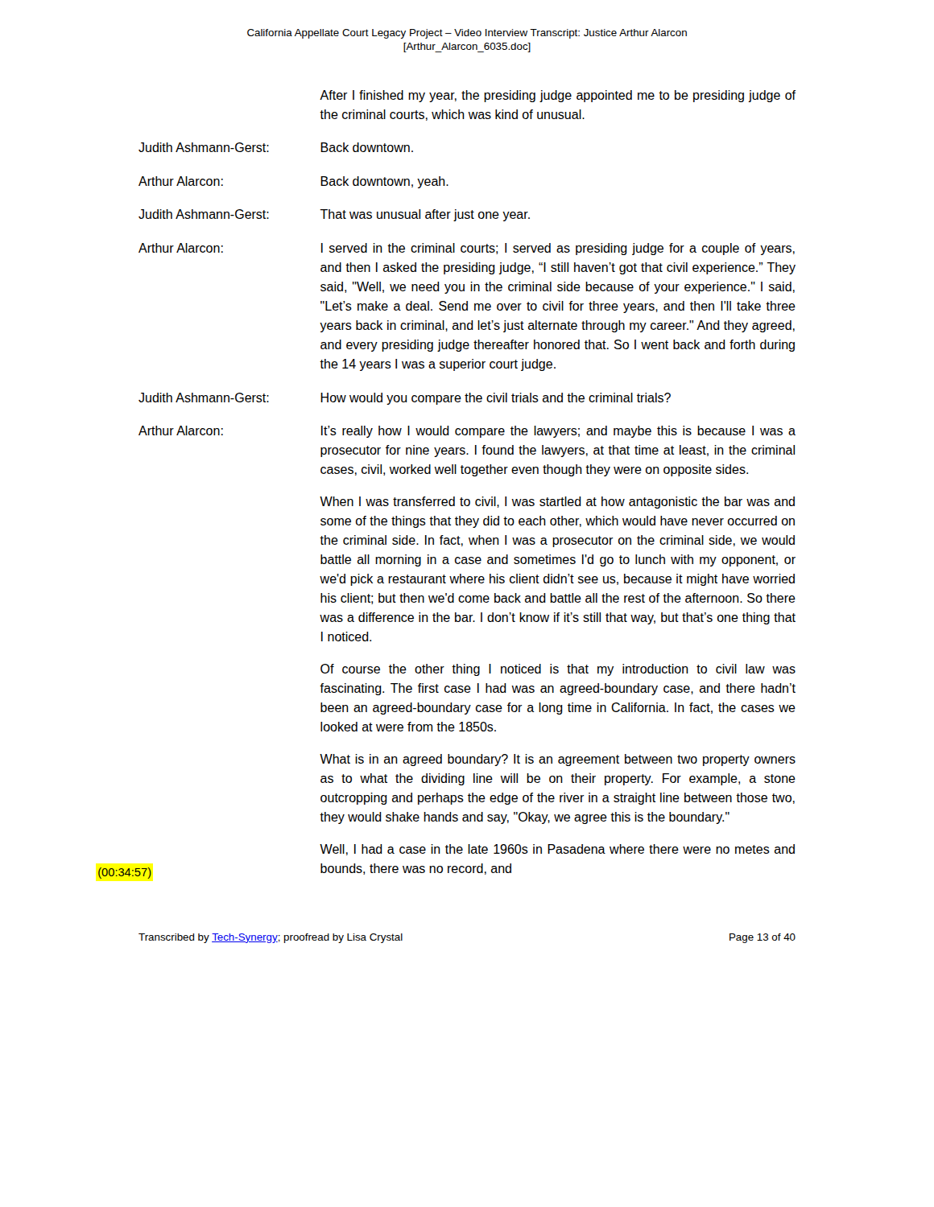California Appellate Court Legacy Project – Video Interview Transcript: Justice Arthur Alarcon
[Arthur_Alarcon_6035.doc]
After I finished my year, the presiding judge appointed me to be presiding judge of the criminal courts, which was kind of unusual.
Judith Ashmann-Gerst:
Back downtown.
Arthur Alarcon:
Back downtown, yeah.
Judith Ashmann-Gerst:
That was unusual after just one year.
Arthur Alarcon:
I served in the criminal courts; I served as presiding judge for a couple of years, and then I asked the presiding judge, “I still haven’t got that civil experience.” They said, "Well, we need you in the criminal side because of your experience." I said, "Let’s make a deal. Send me over to civil for three years, and then I'll take three years back in criminal, and let’s just alternate through my career." And they agreed, and every presiding judge thereafter honored that. So I went back and forth during the 14 years I was a superior court judge.
Judith Ashmann-Gerst:
How would you compare the civil trials and the criminal trials?
Arthur Alarcon:
It’s really how I would compare the lawyers; and maybe this is because I was a prosecutor for nine years. I found the lawyers, at that time at least, in the criminal cases, civil, worked well together even though they were on opposite sides.
When I was transferred to civil, I was startled at how antagonistic the bar was and some of the things that they did to each other, which would have never occurred on the criminal side. In fact, when I was a prosecutor on the criminal side, we would battle all morning in a case and sometimes I'd go to lunch with my opponent, or we'd pick a restaurant where his client didn’t see us, because it might have worried his client; but then we'd come back and battle all the rest of the afternoon. So there was a difference in the bar. I don’t know if it’s still that way, but that’s one thing that I noticed.
Of course the other thing I noticed is that my introduction to civil law was fascinating. The first case I had was an agreed-boundary case, and there hadn’t been an agreed-boundary case for a long time in California. In fact, the cases we looked at were from the 1850s.
What is in an agreed boundary? It is an agreement between two property owners as to what the dividing line will be on their property. For example, a stone outcropping and perhaps the edge of the river in a straight line between those two, they would shake hands and say, "Okay, we agree this is the boundary."
Well, I had a case in the late 1960s in Pasadena where there were no metes and bounds, there was no record, and
(00:34:57)
Transcribed by Tech-Synergy; proofread by Lisa Crystal Page 13 of 40